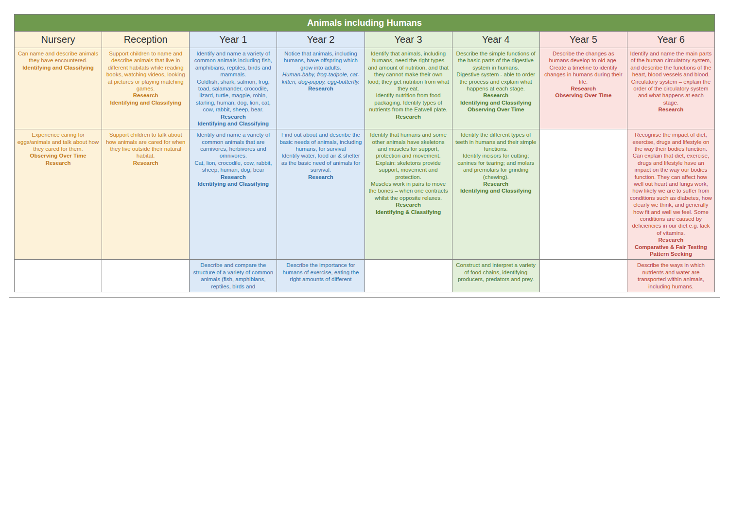Animals including Humans
| Nursery | Reception | Year 1 | Year 2 | Year 3 | Year 4 | Year 5 | Year 6 |
| --- | --- | --- | --- | --- | --- | --- | --- |
| Can name and describe animals they have encountered. Identifying and Classifying | Support children to name and describe animals that live in different habitats while reading books, watching videos, looking at pictures or playing matching games. Research Identifying and Classifying | Identify and name a variety of common animals including fish, amphibians, reptiles, birds and mammals. Goldfish, shark, salmon, frog, toad, salamander, crocodile, lizard, turtle, magpie, robin, starling, human, dog, lion, cat, cow, rabbit, sheep, bear. Research Identifying and Classifying | Notice that animals, including humans, have offspring which grow into adults. Human-baby, frog-tadpole, cat-kitten, dog-puppy, egg-butterfly. Research | Identify that animals, including humans, need the right types and amount of nutrition, and that they cannot make their own food; they get nutrition from what they eat. Identify nutrition from food packaging. Identify types of nutrients from the Eatwell plate. Research | Describe the simple functions of the basic parts of the digestive system in humans. Digestive system - able to order the process and explain what happens at each stage. Research Identifying and Classifying Observing Over Time | Describe the changes as humans develop to old age. Create a timeline to identify changes in humans during their life. Research Observing Over Time | Identify and name the main parts of the human circulatory system, and describe the functions of the heart, blood vessels and blood. Circulatory system – explain the order of the circulatory system and what happens at each stage. Research |
| Experience caring for eggs/animals and talk about how they cared for them. Observing Over Time Research | Support children to talk about how animals are cared for when they live outside their natural habitat. Research | Identify and name a variety of common animals that are carnivores, herbivores and omnivores. Cat, lion, crocodile, cow, rabbit, sheep, human, dog, bear Research Identifying and Classifying | Find out about and describe the basic needs of animals, including humans, for survival Identify water, food air & shelter as the basic need of animals for survival. Research | Identify that humans and some other animals have skeletons and muscles for support, protection and movement. Explain: skeletons provide support, movement and protection. Muscles work in pairs to move the bones – when one contracts whilst the opposite relaxes. Research Identifying & Classifying | Identify the different types of teeth in humans and their simple functions. Identify incisors for cutting; canines for tearing; and molars and premolars for grinding (chewing). Research Identifying and Classifying | | Recognise the impact of diet, exercise, drugs and lifestyle on the way their bodies function. Can explain that diet, exercise, drugs and lifestyle have an impact on the way our bodies function. They can affect how well out heart and lungs work, how likely we are to suffer from conditions such as diabetes, how clearly we think, and generally how fit and well we feel. Some conditions are caused by deficiencies in our diet e.g. lack of vitamins. Research Comparative & Fair Testing Pattern Seeking |
| | | Describe and compare the structure of a variety of common animals (fish, amphibians, reptiles, birds and | Describe the importance for humans of exercise, eating the right amounts of different | | Construct and interpret a variety of food chains, identifying producers, predators and prey. | | Describe the ways in which nutrients and water are transported within animals, including humans. |